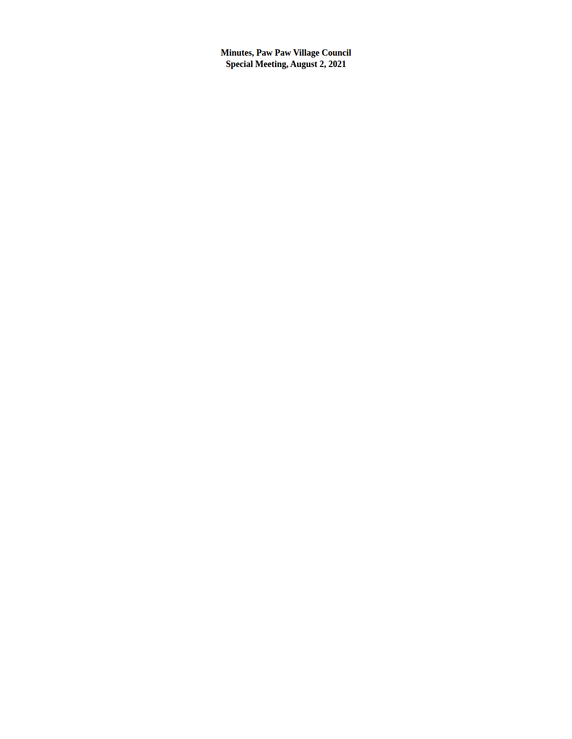Minutes, Paw Paw Village Council Special Meeting, August 2, 2021